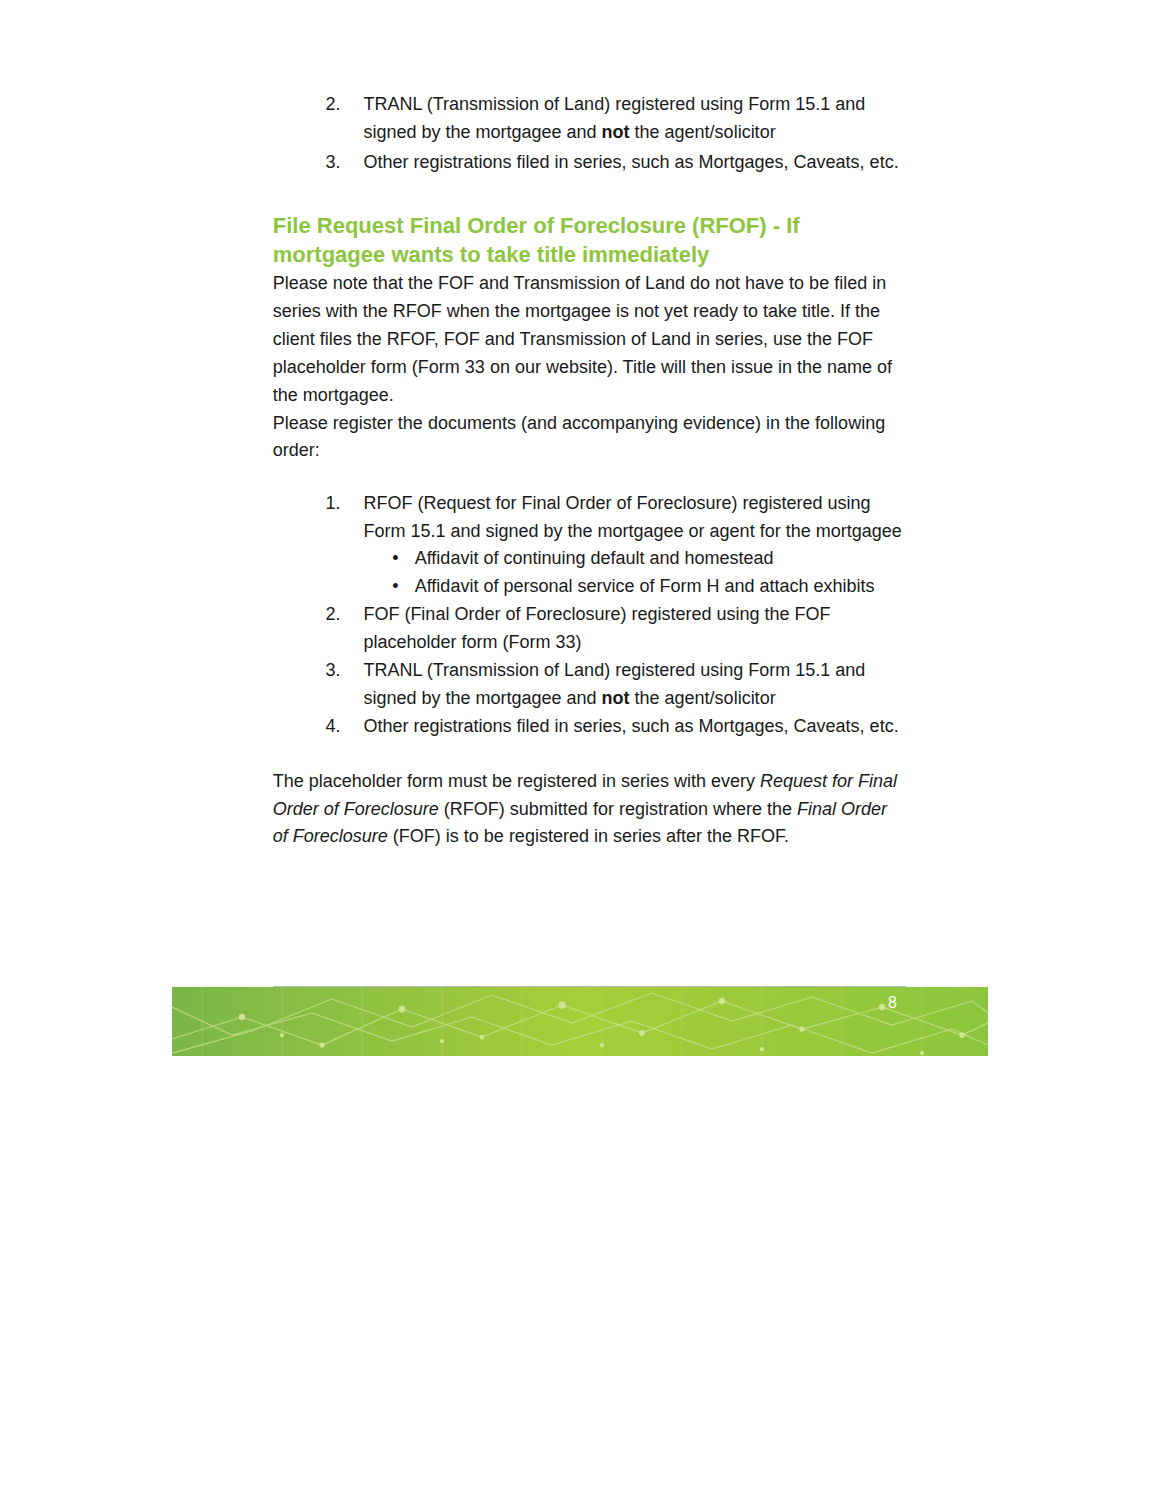2. TRANL (Transmission of Land) registered using Form 15.1 and signed by the mortgagee and not the agent/solicitor
3. Other registrations filed in series, such as Mortgages, Caveats, etc.
File Request Final Order of Foreclosure (RFOF) - If mortgagee wants to take title immediately
Please note that the FOF and Transmission of Land do not have to be filed in series with the RFOF when the mortgagee is not yet ready to take title. If the client files the RFOF, FOF and Transmission of Land in series, use the FOF placeholder form (Form 33 on our website). Title will then issue in the name of the mortgagee.
Please register the documents (and accompanying evidence) in the following order:
1. RFOF (Request for Final Order of Foreclosure) registered using Form 15.1 and signed by the mortgagee or agent for the mortgagee
Affidavit of continuing default and homestead
Affidavit of personal service of Form H and attach exhibits
2. FOF (Final Order of Foreclosure) registered using the FOF placeholder form (Form 33)
3. TRANL (Transmission of Land) registered using Form 15.1 and signed by the mortgagee and not the agent/solicitor
4. Other registrations filed in series, such as Mortgages, Caveats, etc.
The placeholder form must be registered in series with every Request for Final Order of Foreclosure (RFOF) submitted for registration where the Final Order of Foreclosure (FOF) is to be registered in series after the RFOF.
8